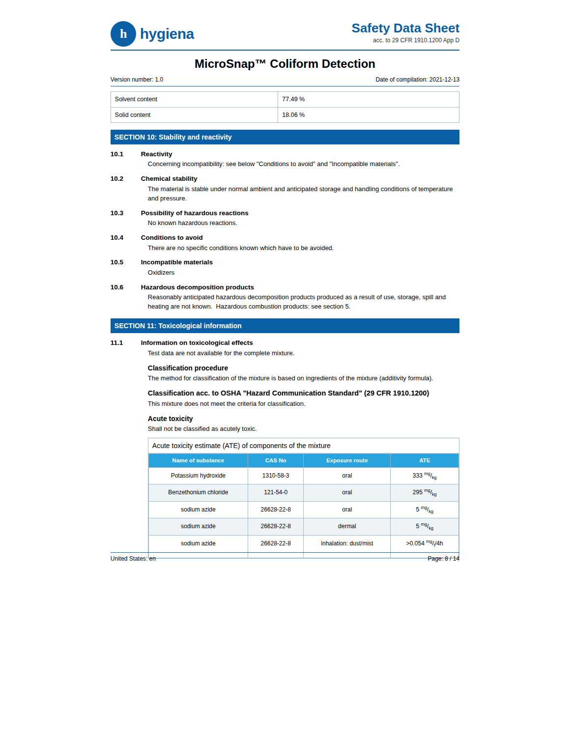h
hygiena
Safety Data Sheet
acc. to 29 CFR 1910.1200 App D
MicroSnap™ Coliform Detection
Version number: 1.0
Date of compilation: 2021-12-13
| Solvent content | 77.49 % |
| Solid content | 18.06 % |
SECTION 10: Stability and reactivity
10.1
Reactivity
Concerning incompatibility: see below "Conditions to avoid" and "Incompatible materials".
10.2
Chemical stability
The material is stable under normal ambient and anticipated storage and handling conditions of temperature and pressure.
10.3
Possibility of hazardous reactions
No known hazardous reactions.
10.4
Conditions to avoid
There are no specific conditions known which have to be avoided.
10.5
Incompatible materials
Oxidizers
10.6
Hazardous decomposition products
Reasonably anticipated hazardous decomposition products produced as a result of use, storage, spill and heating are not known. Hazardous combustion products: see section 5.
SECTION 11: Toxicological information
11.1
Information on toxicological effects
Test data are not available for the complete mixture.
Classification procedure
The method for classification of the mixture is based on ingredients of the mixture (additivity formula).
Classification acc. to OSHA "Hazard Communication Standard" (29 CFR 1910.1200)
This mixture does not meet the criteria for classification.
Acute toxicity
Shall not be classified as acutely toxic.
Acute toxicity estimate (ATE) of components of the mixture
| Name of substance | CAS No | Exposure route | ATE |
| --- | --- | --- | --- |
| Potassium hydroxide | 1310-58-3 | oral | 333 mg / kg |
| Benzethonium chloride | 121-54-0 | oral | 295 mg / kg |
| sodium azide | 26628-22-8 | oral | 5 mg / kg |
| sodium azide | 26628-22-8 | dermal | 5 mg / kg |
| sodium azide | 26628-22-8 | inhalation: dust/mist | >0.054 mg / l /4h |
United States: en
Page: 8 / 14